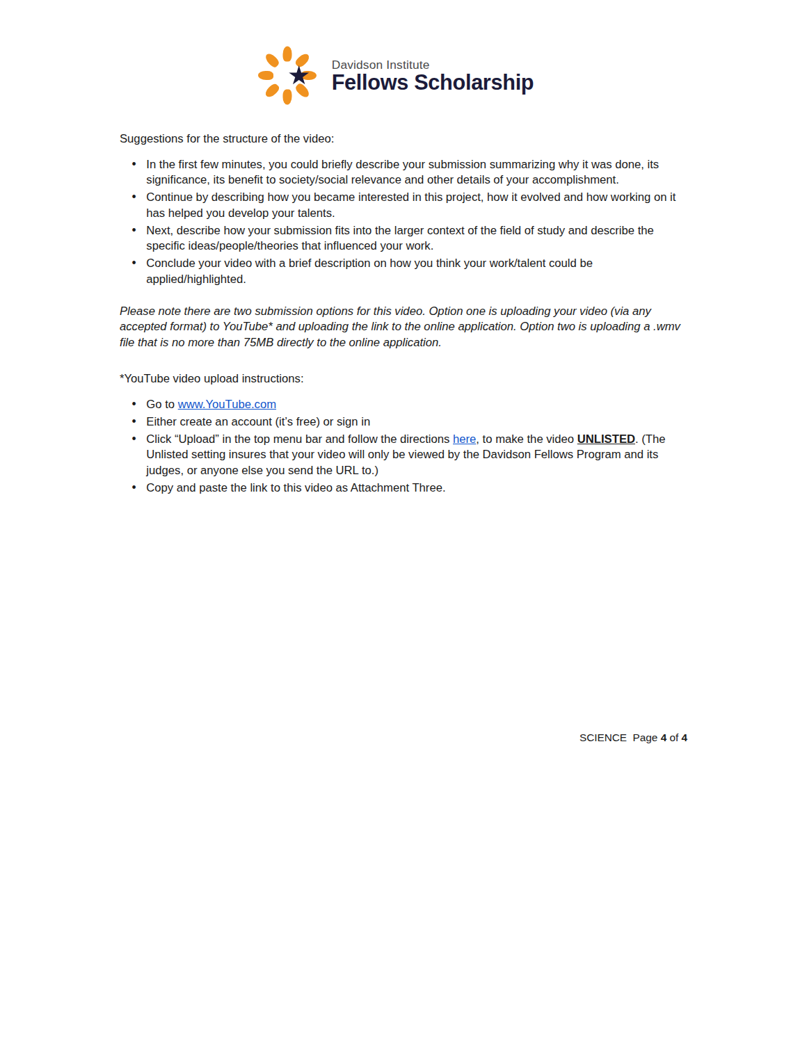Davidson Institute
Fellows Scholarship
Suggestions for the structure of the video:
In the first few minutes, you could briefly describe your submission summarizing why it was done, its significance, its benefit to society/social relevance and other details of your accomplishment.
Continue by describing how you became interested in this project, how it evolved and how working on it has helped you develop your talents.
Next, describe how your submission fits into the larger context of the field of study and describe the specific ideas/people/theories that influenced your work.
Conclude your video with a brief description on how you think your work/talent could be applied/highlighted.
Please note there are two submission options for this video. Option one is uploading your video (via any accepted format) to YouTube* and uploading the link to the online application. Option two is uploading a .wmv file that is no more than 75MB directly to the online application.
*YouTube video upload instructions:
Go to www.YouTube.com
Either create an account (it’s free) or sign in
Click “Upload” in the top menu bar and follow the directions here, to make the video UNLISTED. (The Unlisted setting insures that your video will only be viewed by the Davidson Fellows Program and its judges, or anyone else you send the URL to.)
Copy and paste the link to this video as Attachment Three.
SCIENCE Page 4 of 4